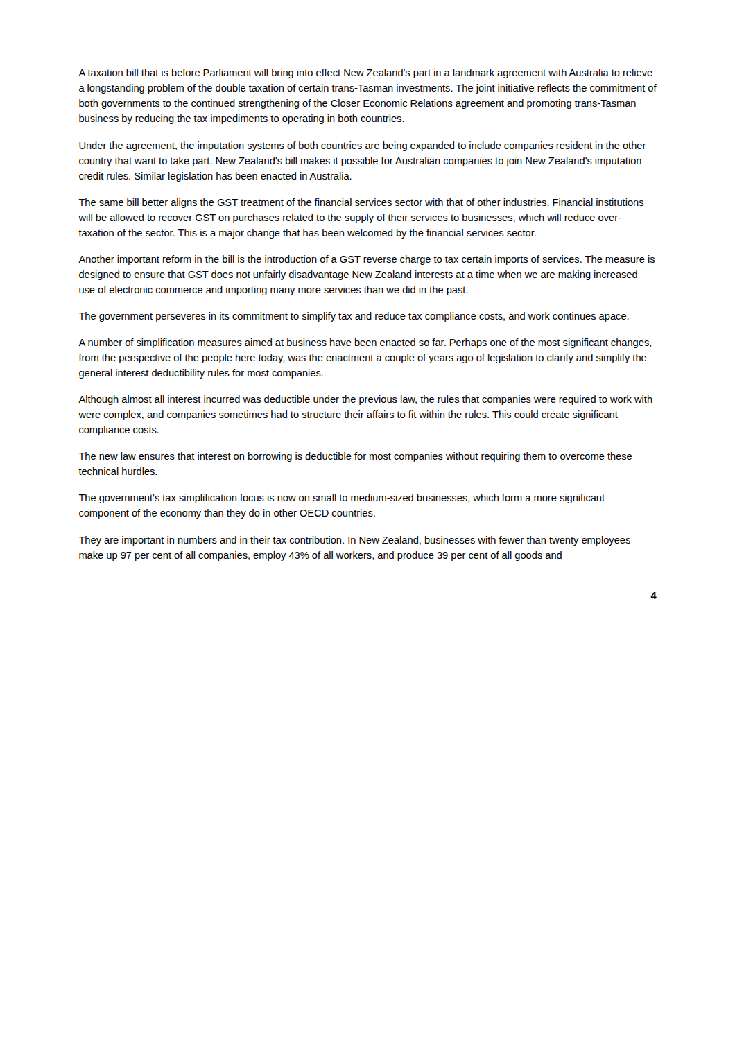A taxation bill that is before Parliament will bring into effect New Zealand's part in a landmark agreement with Australia to relieve a longstanding problem of the double taxation of certain trans-Tasman investments. The joint initiative reflects the commitment of both governments to the continued strengthening of the Closer Economic Relations agreement and promoting trans-Tasman business by reducing the tax impediments to operating in both countries.
Under the agreement, the imputation systems of both countries are being expanded to include companies resident in the other country that want to take part. New Zealand's bill makes it possible for Australian companies to join New Zealand's imputation credit rules. Similar legislation has been enacted in Australia.
The same bill better aligns the GST treatment of the financial services sector with that of other industries. Financial institutions will be allowed to recover GST on purchases related to the supply of their services to businesses, which will reduce over-taxation of the sector. This is a major change that has been welcomed by the financial services sector.
Another important reform in the bill is the introduction of a GST reverse charge to tax certain imports of services. The measure is designed to ensure that GST does not unfairly disadvantage New Zealand interests at a time when we are making increased use of electronic commerce and importing many more services than we did in the past.
The government perseveres in its commitment to simplify tax and reduce tax compliance costs, and work continues apace.
A number of simplification measures aimed at business have been enacted so far. Perhaps one of the most significant changes, from the perspective of the people here today, was the enactment a couple of years ago of legislation to clarify and simplify the general interest deductibility rules for most companies.
Although almost all interest incurred was deductible under the previous law, the rules that companies were required to work with were complex, and companies sometimes had to structure their affairs to fit within the rules. This could create significant compliance costs.
The new law ensures that interest on borrowing is deductible for most companies without requiring them to overcome these technical hurdles.
The government's tax simplification focus is now on small to medium-sized businesses, which form a more significant component of the economy than they do in other OECD countries.
They are important in numbers and in their tax contribution. In New Zealand, businesses with fewer than twenty employees make up 97 per cent of all companies, employ 43% of all workers, and produce 39 per cent of all goods and
4